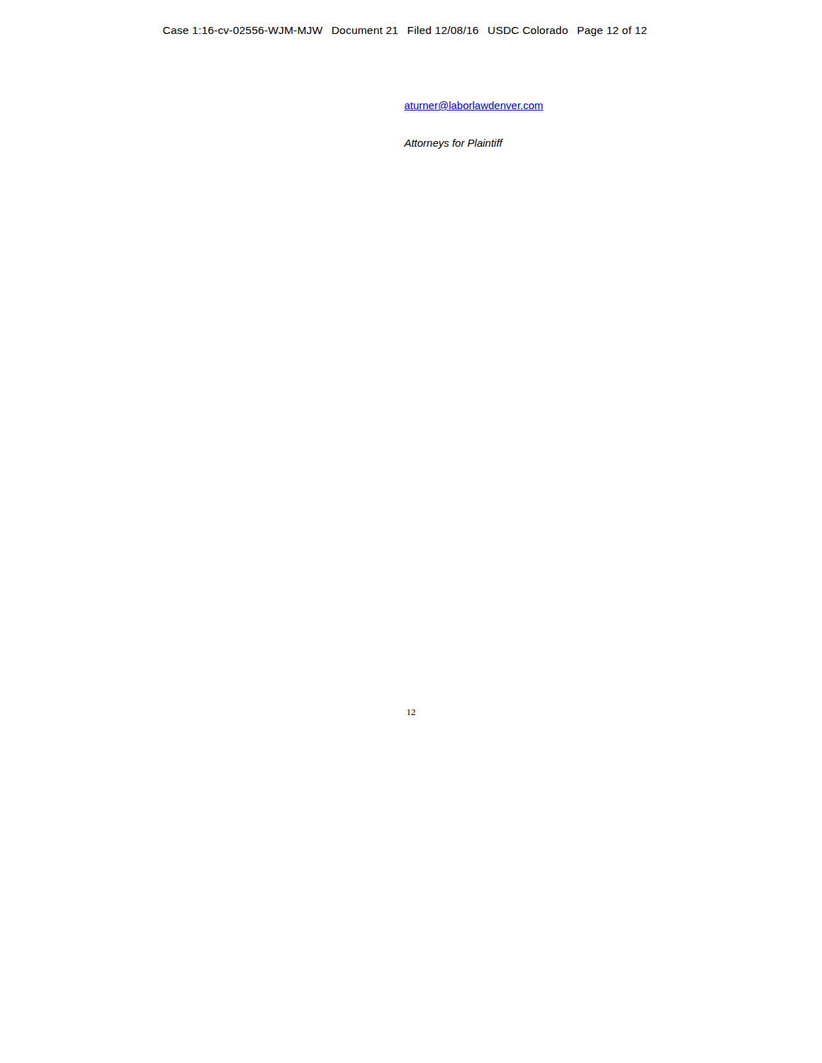Case 1:16-cv-02556-WJM-MJW Document 21 Filed 12/08/16 USDC Colorado Page 12 of 12
aturner@laborlawdenver.com
Attorneys for Plaintiff
12